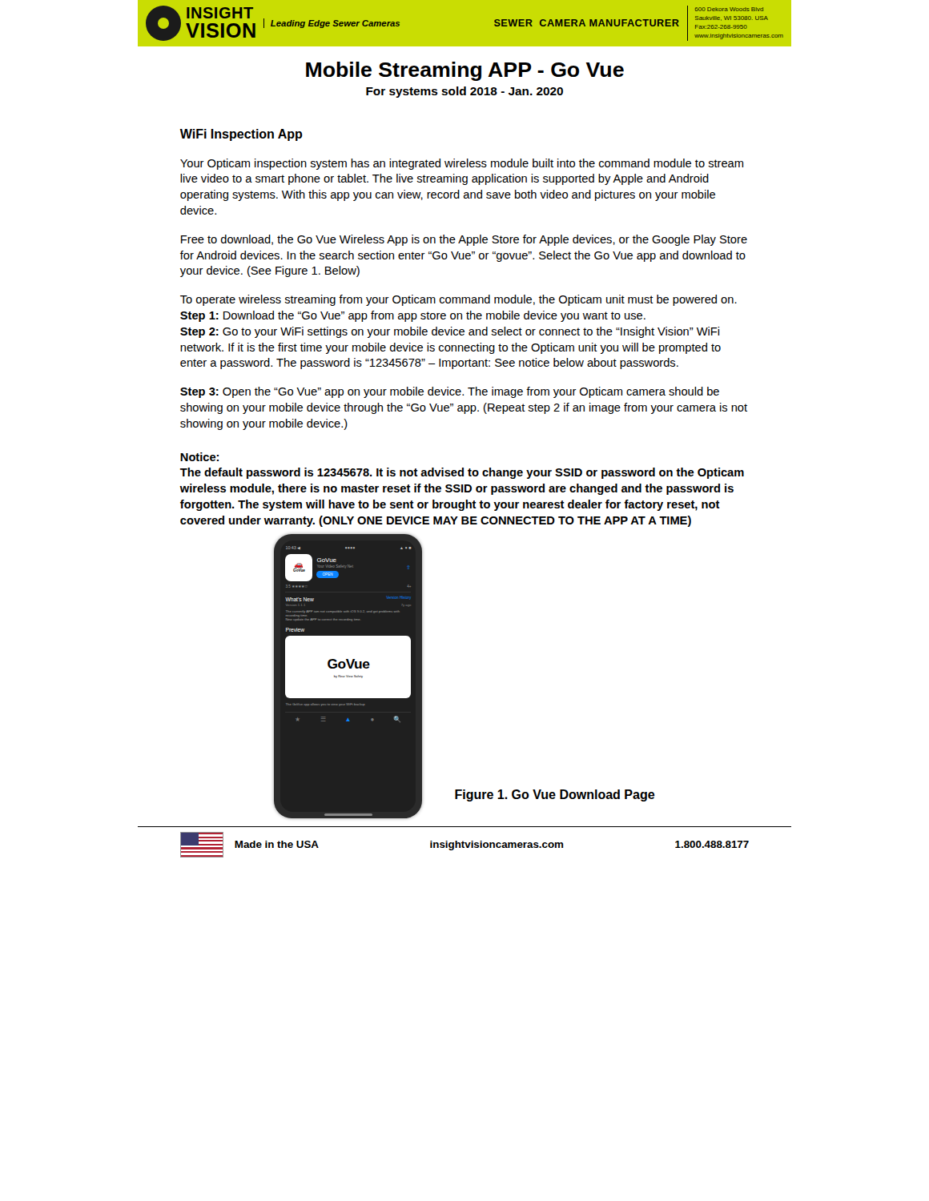INSIGHT VISION
Leading Edge Sewer Cameras
SEWER CAMERA MANUFACTURER
600 Dekora Woods Blvd
Saukville, WI 53080. USA
Fax:262-268-9950
www.insightvisioncameras.com
Mobile Streaming APP - Go Vue
For systems sold 2018 - Jan. 2020
WiFi Inspection App
Your Opticam inspection system has an integrated wireless module built into the command module to stream live video to a smart phone or tablet. The live streaming application is supported by Apple and Android operating systems. With this app you can view, record and save both video and pictures on your mobile device.
Free to download, the Go Vue Wireless App is on the Apple Store for Apple devices, or the Google Play Store for Android devices. In the search section enter “Go Vue” or “govue”. Select the Go Vue app and download to your device. (See Figure 1. Below)
To operate wireless streaming from your Opticam command module, the Opticam unit must be powered on.
Step 1: Download the “Go Vue” app from app store on the mobile device you want to use.
Step 2: Go to your WiFi settings on your mobile device and select or connect to the “Insight Vision” WiFi network. If it is the first time your mobile device is connecting to the Opticam unit you will be prompted to enter a password. The password is “12345678” – Important: See notice below about passwords.
Step 3: Open the “Go Vue” app on your mobile device. The image from your Opticam camera should be showing on your mobile device through the “Go Vue” app. (Repeat step 2 if an image from your camera is not showing on your mobile device.)
Notice:
The default password is 12345678. It is not advised to change your SSID or password on the Opticam wireless module, there is no master reset if the SSID or password are changed and the password is forgotten. The system will have to be sent or brought to your nearest dealer for factory reset, not covered under warranty. (ONLY ONE DEVICE MAY BE CONNECTED TO THE APP AT A TIME)
10:43 ◀ ●●●● ▲ ● ■
🚗 GoVue
GoVue
Your Video Safety Net
OPEN
⇧
3.5 ★★★★☆ 4+
What’s New Version History
Version 1.1.1 7y ago
The currently APP iam not compatible with iOS 9.0.2, and got problems with recording time.
New update the APP to correct the recording time.
Preview
GoVue
by Rear View Safety
The GoVue app allows you to view your WiFi backup
★ ☰ ▲ ● 🔍
Figure 1. Go Vue Download Page
Made in the USA
insightvisioncameras.com
1.800.488.8177